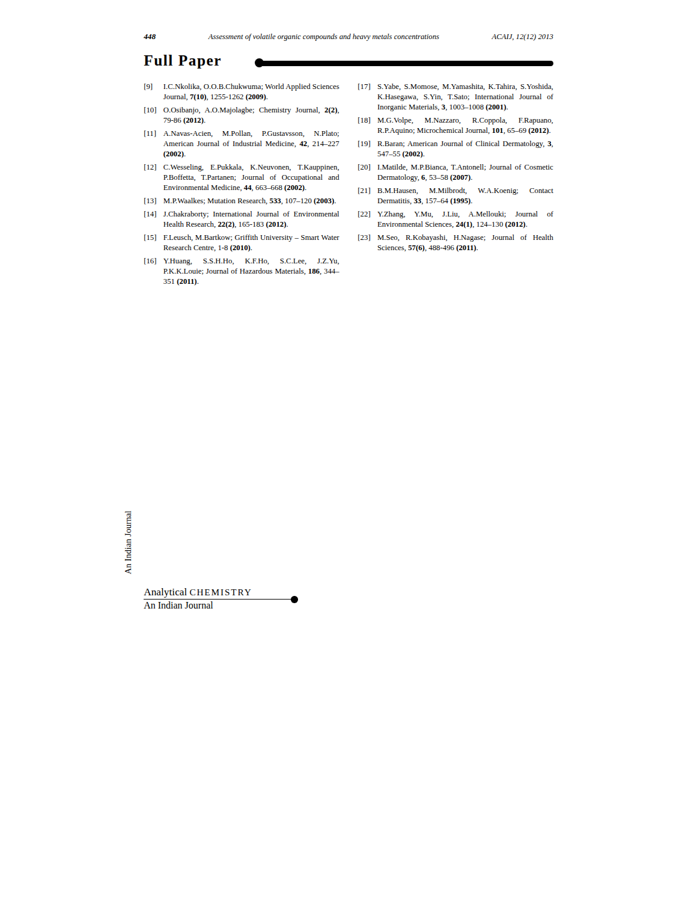448
Assessment of volatile organic compounds and heavy metals concentrations
ACAIJ, 12(12) 2013
Full Paper
[9] I.C.Nkolika, O.O.B.Chukwuma; World Applied Sciences Journal, 7(10), 1255-1262 (2009).
[10] O.Osibanjo, A.O.Majolagbe; Chemistry Journal, 2(2), 79-86 (2012).
[11] A.Navas-Acien, M.Pollan, P.Gustavsson, N.Plato; American Journal of Industrial Medicine, 42, 214–227 (2002).
[12] C.Wesseling, E.Pukkala, K.Neuvonen, T.Kauppinen, P.Boffetta, T.Partanen; Journal of Occupational and Environmental Medicine, 44, 663–668 (2002).
[13] M.P.Waalkes; Mutation Research, 533, 107–120 (2003).
[14] J.Chakraborty; International Journal of Environmental Health Research, 22(2), 165-183 (2012).
[15] F.Leusch, M.Bartkow; Griffith University – Smart Water Research Centre, 1-8 (2010).
[16] Y.Huang, S.S.H.Ho, K.F.Ho, S.C.Lee, J.Z.Yu, P.K.K.Louie; Journal of Hazardous Materials, 186, 344–351 (2011).
[17] S.Yabe, S.Momose, M.Yamashita, K.Tahira, S.Yoshida, K.Hasegawa, S.Yin, T.Sato; International Journal of Inorganic Materials, 3, 1003–1008 (2001).
[18] M.G.Volpe, M.Nazzaro, R.Coppola, F.Rapuano, R.P.Aquino; Microchemical Journal, 101, 65–69 (2012).
[19] R.Baran; American Journal of Clinical Dermatology, 3, 547–55 (2002).
[20] I.Matilde, M.P.Bianca, T.Antonell; Journal of Cosmetic Dermatology, 6, 53–58 (2007).
[21] B.M.Hausen, M.Milbrodt, W.A.Koenig; Contact Dermatitis, 33, 157–64 (1995).
[22] Y.Zhang, Y.Mu, J.Liu, A.Mellouki; Journal of Environmental Sciences, 24(1), 124–130 (2012).
[23] M.Seo, R.Kobayashi, H.Nagase; Journal of Health Sciences, 57(6), 488-496 (2011).
An Indian Journal
Analytical CHEMISTRY
An Indian Journal